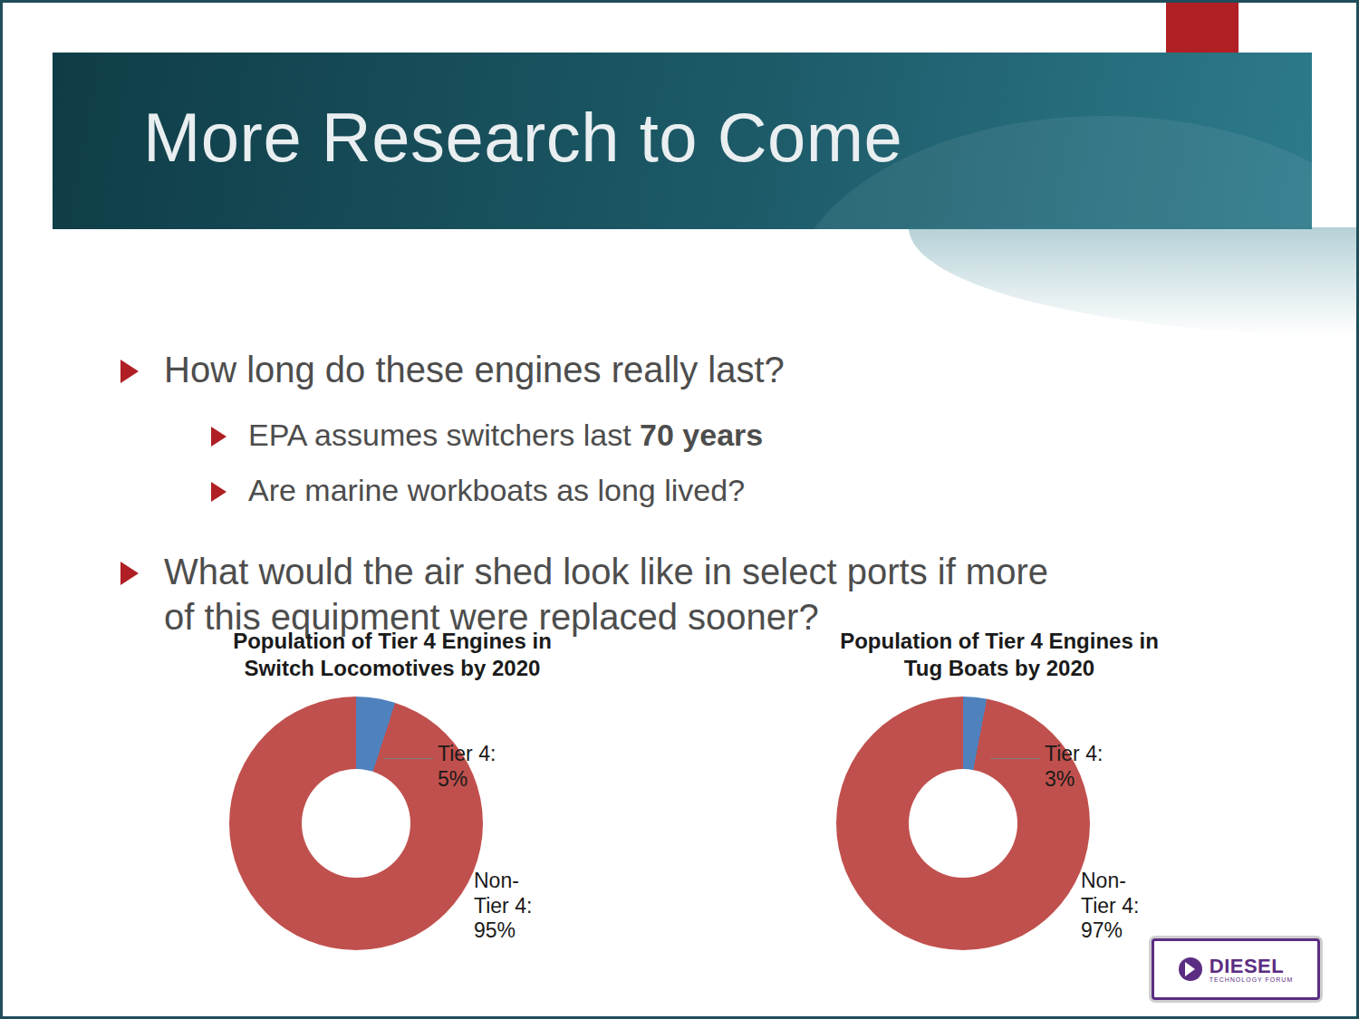More Research to Come
How long do these engines really last?
EPA assumes switchers last 70 years
Are marine workboats as long lived?
What would the air shed look like in select ports if more
of this equipment were replaced sooner?
Population of Tier 4 Engines in
Switch Locomotives by 2020
Tier 4:
5%
Non-
Tier 4:
95%
Population of Tier 4 Engines in
Tug Boats by 2020
Tier 4:
3%
Non-
Tier 4:
97%
DIESEL
TECHNOLOGY FORUM